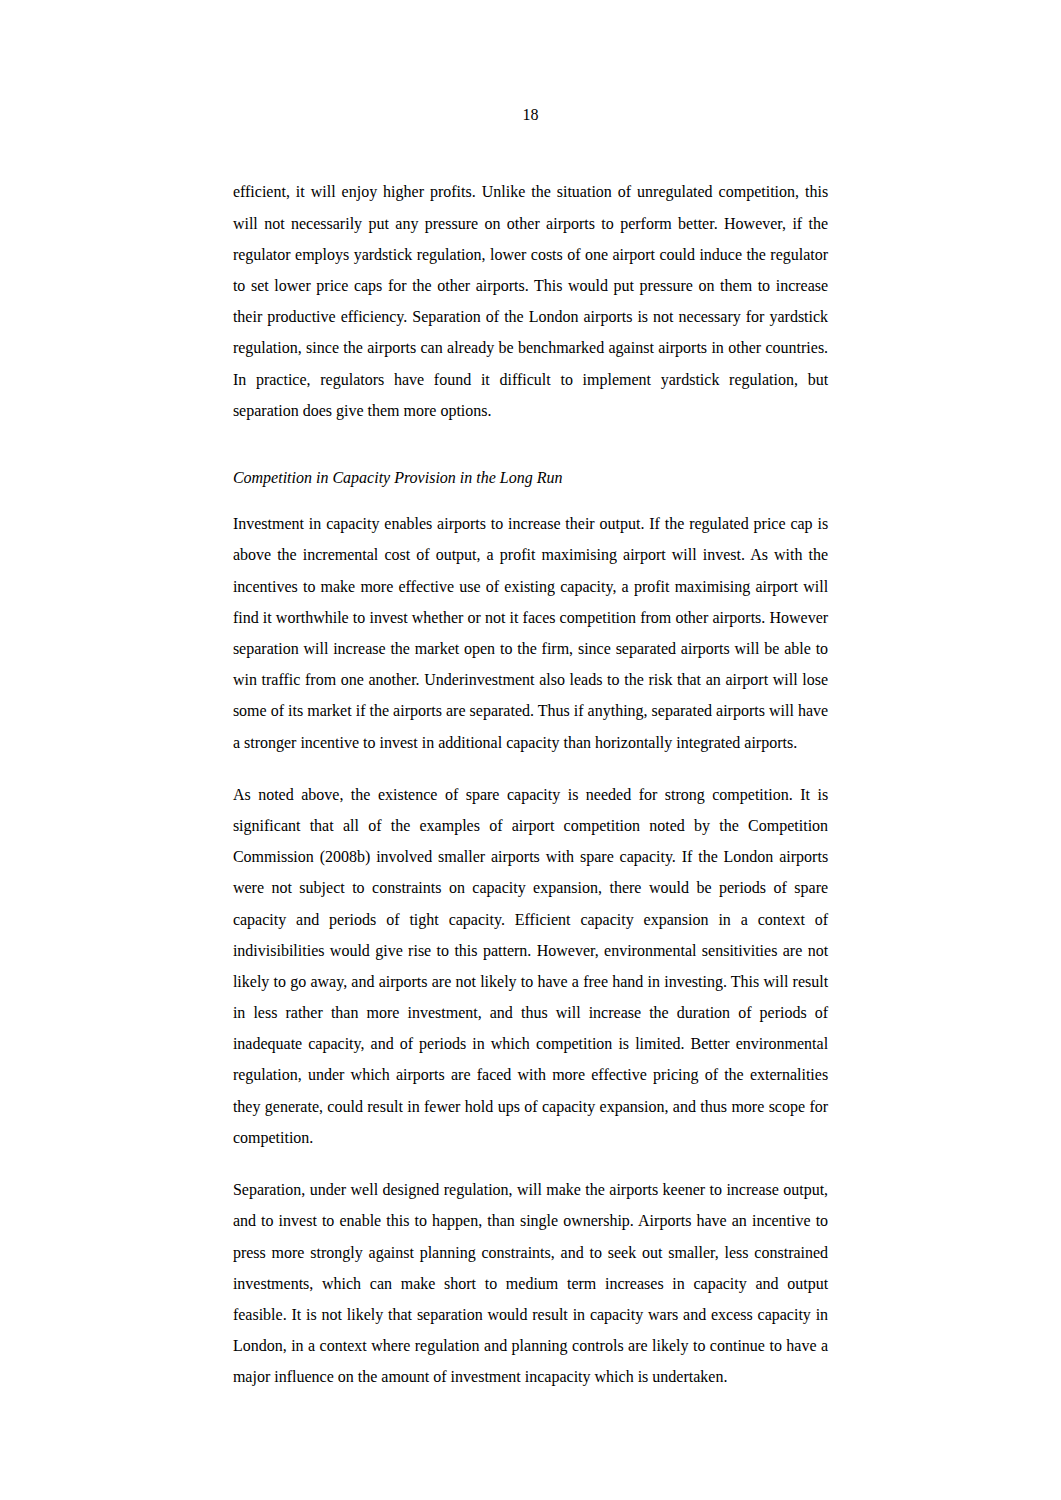18
efficient, it will enjoy higher profits. Unlike the situation of unregulated competition, this will not necessarily put any pressure on other airports to perform better. However, if the regulator employs yardstick regulation, lower costs of one airport could induce the regulator to set lower price caps for the other airports. This would put pressure on them to increase their productive efficiency. Separation of the London airports is not necessary for yardstick regulation, since the airports can already be benchmarked against airports in other countries. In practice, regulators have found it difficult to implement yardstick regulation, but separation does give them more options.
Competition in Capacity Provision in the Long Run
Investment in capacity enables airports to increase their output. If the regulated price cap is above the incremental cost of output, a profit maximising airport will invest. As with the incentives to make more effective use of existing capacity, a profit maximising airport will find it worthwhile to invest whether or not it faces competition from other airports. However separation will increase the market open to the firm, since separated airports will be able to win traffic from one another. Underinvestment also leads to the risk that an airport will lose some of its market if the airports are separated. Thus if anything, separated airports will have a stronger incentive to invest in additional capacity than horizontally integrated airports.
As noted above, the existence of spare capacity is needed for strong competition. It is significant that all of the examples of airport competition noted by the Competition Commission (2008b) involved smaller airports with spare capacity. If the London airports were not subject to constraints on capacity expansion, there would be periods of spare capacity and periods of tight capacity. Efficient capacity expansion in a context of indivisibilities would give rise to this pattern. However, environmental sensitivities are not likely to go away, and airports are not likely to have a free hand in investing. This will result in less rather than more investment, and thus will increase the duration of periods of inadequate capacity, and of periods in which competition is limited. Better environmental regulation, under which airports are faced with more effective pricing of the externalities they generate, could result in fewer hold ups of capacity expansion, and thus more scope for competition.
Separation, under well designed regulation, will make the airports keener to increase output, and to invest to enable this to happen, than single ownership. Airports have an incentive to press more strongly against planning constraints, and to seek out smaller, less constrained investments, which can make short to medium term increases in capacity and output feasible. It is not likely that separation would result in capacity wars and excess capacity in London, in a context where regulation and planning controls are likely to continue to have a major influence on the amount of investment incapacity which is undertaken.